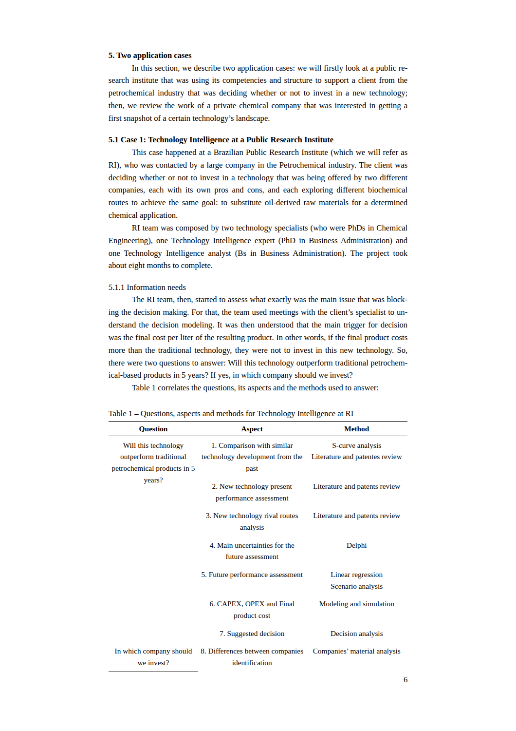5. Two application cases
In this section, we describe two application cases: we will firstly look at a public research institute that was using its competencies and structure to support a client from the petrochemical industry that was deciding whether or not to invest in a new technology; then, we review the work of a private chemical company that was interested in getting a first snapshot of a certain technology’s landscape.
5.1 Case 1: Technology Intelligence at a Public Research Institute
This case happened at a Brazilian Public Research Institute (which we will refer as RI), who was contacted by a large company in the Petrochemical industry. The client was deciding whether or not to invest in a technology that was being offered by two different companies, each with its own pros and cons, and each exploring different biochemical routes to achieve the same goal: to substitute oil-derived raw materials for a determined chemical application.
RI team was composed by two technology specialists (who were PhDs in Chemical Engineering), one Technology Intelligence expert (PhD in Business Administration) and one Technology Intelligence analyst (Bs in Business Administration). The project took about eight months to complete.
5.1.1 Information needs
The RI team, then, started to assess what exactly was the main issue that was blocking the decision making. For that, the team used meetings with the client’s specialist to understand the decision modeling. It was then understood that the main trigger for decision was the final cost per liter of the resulting product. In other words, if the final product costs more than the traditional technology, they were not to invest in this new technology. So, there were two questions to answer: Will this technology outperform traditional petrochemical-based products in 5 years? If yes, in which company should we invest?
Table 1 correlates the questions, its aspects and the methods used to answer:
Table 1 – Questions, aspects and methods for Technology Intelligence at RI
| Question | Aspect | Method |
| --- | --- | --- |
| Will this technology outperform traditional petrochemical products in 5 years? | 1. Comparison with similar technology development from the past | S-curve analysis Literature and patentes review |
| 2. New technology present performance assessment | Literature and patents review |
| 3. New technology rival routes analysis | Literature and patents review |
| 4. Main uncertainties for the future assessment | Delphi |
| 5. Future performance assessment | Linear regression Scenario analysis |
| 6. CAPEX, OPEX and Final product cost | Modeling and simulation |
| 7. Suggested decision | Decision analysis |
| In which company should we invest? | 8. Differences between companies identification | Companies’ material analysis |
6